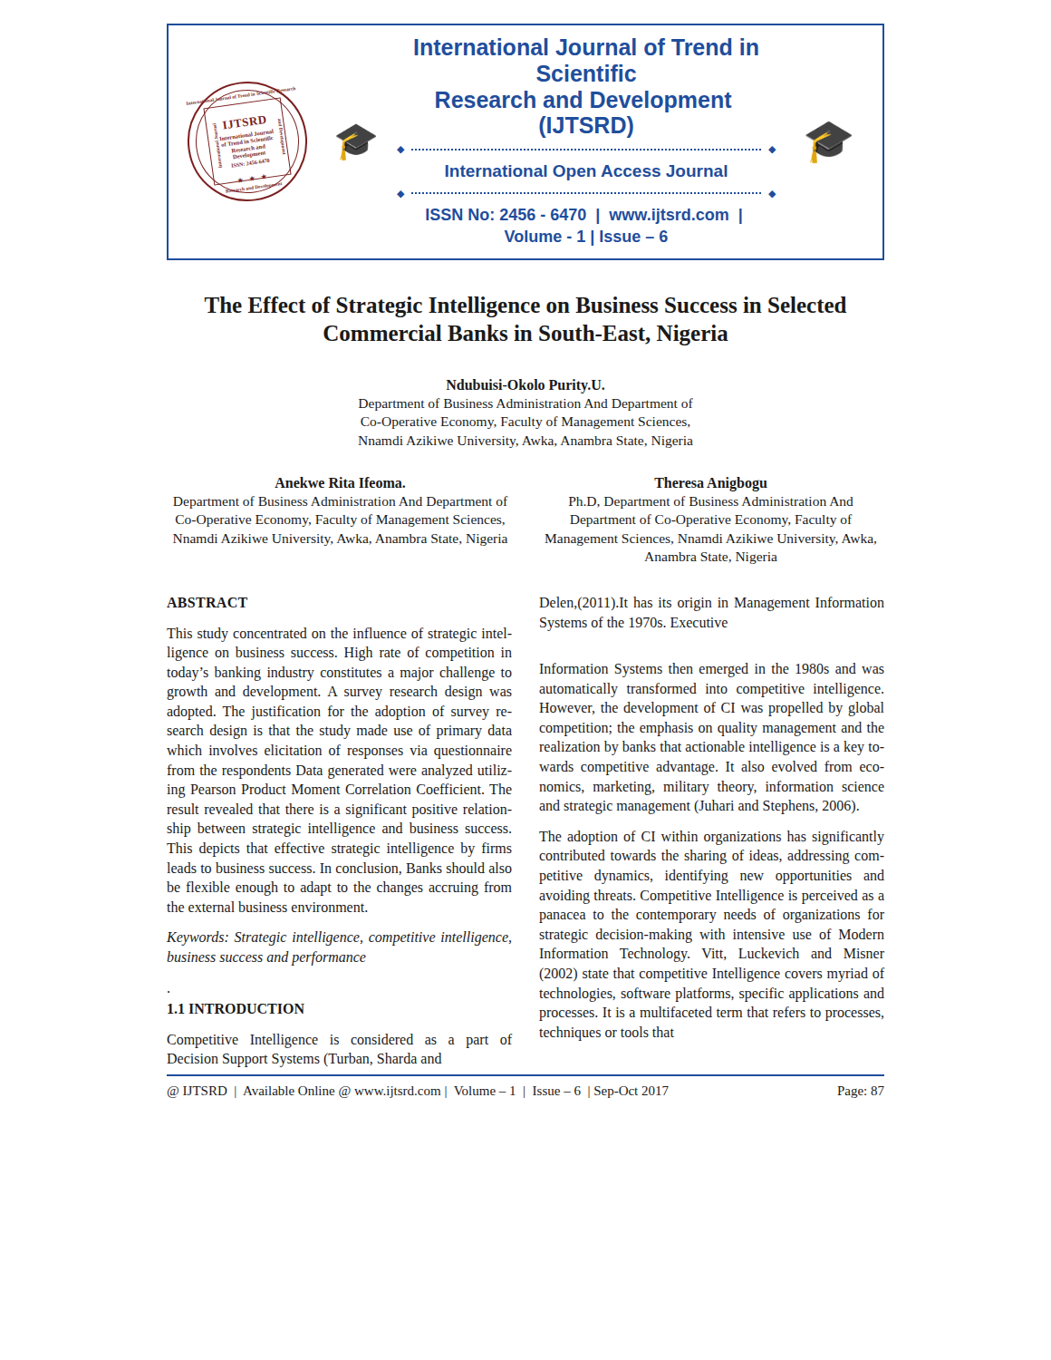International Journal of Trend in Scientific Research Research and Development International Journal and Development
IJTSRD
International Journal
of Trend in Scientific
Research and
Development
ISSN: 2456-6470
★ ★ ★
🎓
International Journal of Trend in Scientific
Research and Development (IJTSRD)
◆ ◆
International Open Access Journal
◆ ◆
ISSN No: 2456 - 6470 | www.ijtsrd.com | Volume - 1 | Issue – 6
🎓
The Effect of Strategic Intelligence on Business Success in Selected Commercial Banks in South-East, Nigeria
Ndubuisi-Okolo Purity.U.
Department of Business Administration And Department of
Co-Operative Economy, Faculty of Management Sciences,
Nnamdi Azikiwe University, Awka, Anambra State, Nigeria
Anekwe Rita Ifeoma.
Department of Business Administration And Department of Co-Operative Economy, Faculty of Management Sciences, Nnamdi Azikiwe University, Awka, Anambra State, Nigeria
Theresa Anigbogu
Ph.D, Department of Business Administration And Department of Co-Operative Economy, Faculty of Management Sciences, Nnamdi Azikiwe University, Awka, Anambra State, Nigeria
ABSTRACT
This study concentrated on the influence of strategic intelligence on business success. High rate of competition in today’s banking industry constitutes a major challenge to growth and development. A survey research design was adopted. The justification for the adoption of survey research design is that the study made use of primary data which involves elicitation of responses via questionnaire from the respondents Data generated were analyzed utilizing Pearson Product Moment Correlation Coefficient. The result revealed that there is a significant positive relationship between strategic intelligence and business success. This depicts that effective strategic intelligence by firms leads to business success. In conclusion, Banks should also be flexible enough to adapt to the changes accruing from the external business environment.
Keywords: Strategic intelligence, competitive intelligence, business success and performance
.
1.1 INTRODUCTION
Competitive Intelligence is considered as a part of Decision Support Systems (Turban, Sharda and
Delen,(2011).It has its origin in Management Information Systems of the 1970s. Executive
Information Systems then emerged in the 1980s and was automatically transformed into competitive intelligence. However, the development of CI was propelled by global competition; the emphasis on quality management and the realization by banks that actionable intelligence is a key towards competitive advantage. It also evolved from economics, marketing, military theory, information science and strategic management (Juhari and Stephens, 2006).
The adoption of CI within organizations has significantly contributed towards the sharing of ideas, addressing competitive dynamics, identifying new opportunities and avoiding threats. Competitive Intelligence is perceived as a panacea to the contemporary needs of organizations for strategic decision-making with intensive use of Modern Information Technology. Vitt, Luckevich and Misner (2002) state that competitive Intelligence covers myriad of technologies, software platforms, specific applications and processes. It is a multifaceted term that refers to processes, techniques or tools that
@ IJTSRD | Available Online @ www.ijtsrd.com | Volume – 1 | Issue – 6 | Sep-Oct 2017
Page: 87